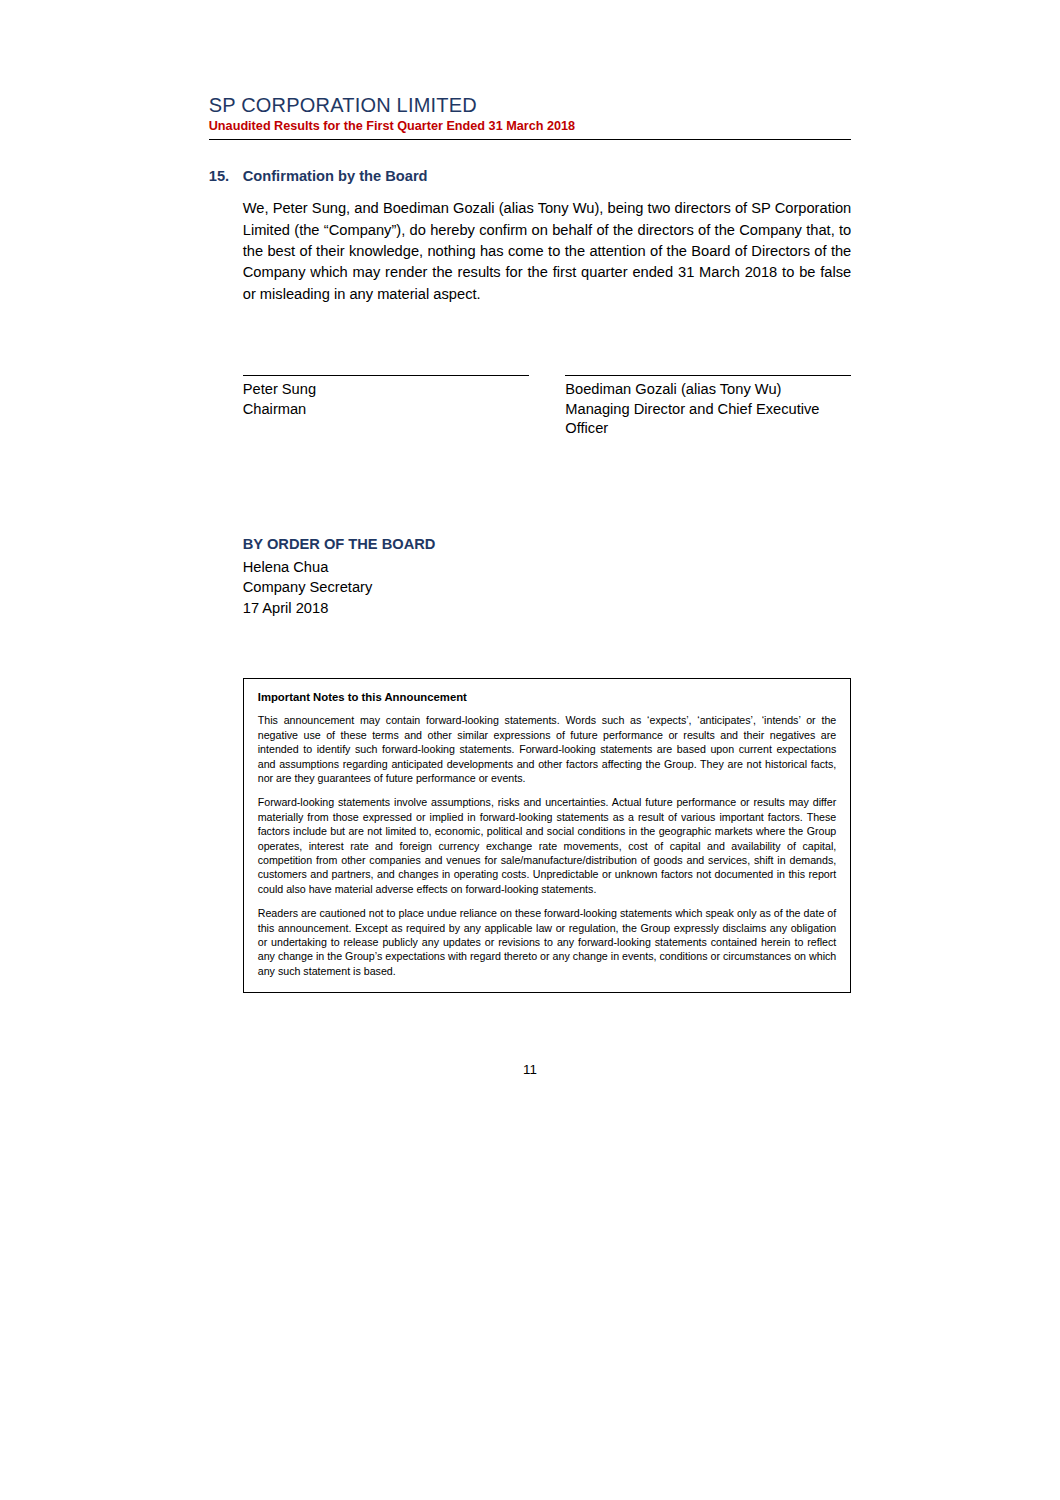SP CORPORATION LIMITED
Unaudited Results for the First Quarter Ended 31 March 2018
15. Confirmation by the Board
We, Peter Sung, and Boediman Gozali (alias Tony Wu), being two directors of SP Corporation Limited (the “Company”), do hereby confirm on behalf of the directors of the Company that, to the best of their knowledge, nothing has come to the attention of the Board of Directors of the Company which may render the results for the first quarter ended 31 March 2018 to be false or misleading in any material aspect.
Peter Sung
Chairman
Boediman Gozali (alias Tony Wu)
Managing Director and Chief Executive Officer
BY ORDER OF THE BOARD
Helena Chua
Company Secretary
17 April 2018
Important Notes to this Announcement
This announcement may contain forward-looking statements. Words such as ‘expects’, ‘anticipates’, ‘intends’ or the negative use of these terms and other similar expressions of future performance or results and their negatives are intended to identify such forward-looking statements. Forward-looking statements are based upon current expectations and assumptions regarding anticipated developments and other factors affecting the Group. They are not historical facts, nor are they guarantees of future performance or events.
Forward-looking statements involve assumptions, risks and uncertainties. Actual future performance or results may differ materially from those expressed or implied in forward-looking statements as a result of various important factors. These factors include but are not limited to, economic, political and social conditions in the geographic markets where the Group operates, interest rate and foreign currency exchange rate movements, cost of capital and availability of capital, competition from other companies and venues for sale/manufacture/distribution of goods and services, shift in demands, customers and partners, and changes in operating costs. Unpredictable or unknown factors not documented in this report could also have material adverse effects on forward-looking statements.
Readers are cautioned not to place undue reliance on these forward-looking statements which speak only as of the date of this announcement. Except as required by any applicable law or regulation, the Group expressly disclaims any obligation or undertaking to release publicly any updates or revisions to any forward-looking statements contained herein to reflect any change in the Group’s expectations with regard thereto or any change in events, conditions or circumstances on which any such statement is based.
11